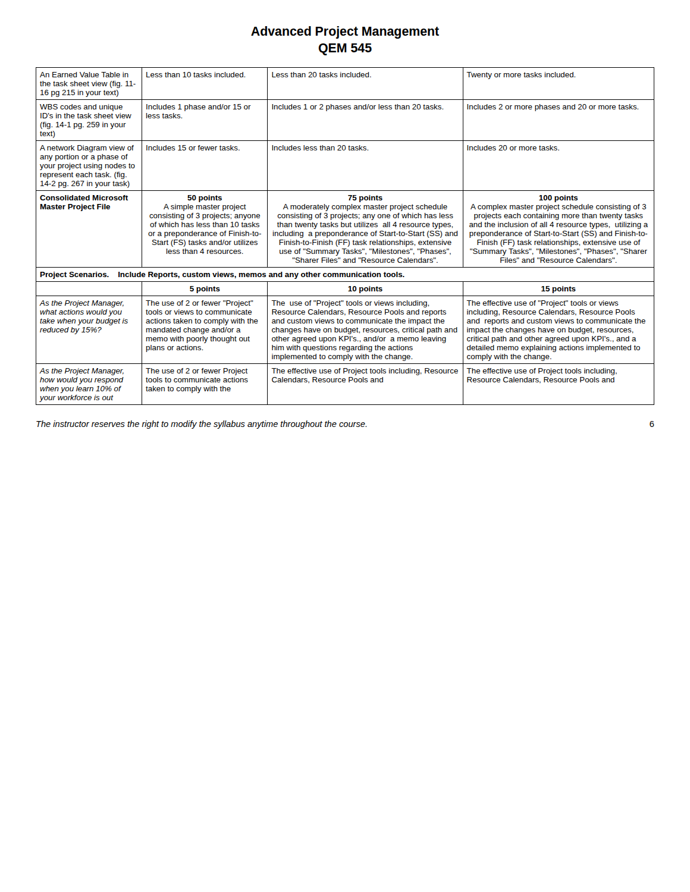Advanced Project ManagementQEM 545
| An Earned Value Table in the task sheet view (fig. 11-16 pg 215 in your text) | Less than 10 tasks included. | Less than 20 tasks included. | Twenty or more tasks included. |
| WBS codes and unique ID's in the task sheet view (fig. 14-1 pg. 259 in your text) | Includes 1 phase and/or 15 or less tasks. | Includes 1 or 2 phases and/or less than 20 tasks. | Includes 2 or more phases and 20 or more tasks. |
| A network Diagram view of any portion or a phase of your project using nodes to represent each task. (fig. 14-2 pg. 267 in your task) | Includes 15 or fewer tasks. | Includes less than 20 tasks. | Includes 20 or more tasks. |
| Consolidated Microsoft Master Project File | 50 points A simple master project consisting of 3 projects; anyone of which has less than 10 tasks or a preponderance of Finish-to-Start (FS) tasks and/or utilizes less than 4 resources. | 75 points A moderately complex master project schedule consisting of 3 projects; any one of which has less than twenty tasks but utilizes all 4 resource types, including a preponderance of Start-to-Start (SS) and Finish-to-Finish (FF) task relationships, extensive use of "Summary Tasks", "Milestones", "Phases", "Sharer Files" and "Resource Calendars". | 100 points A complex master project schedule consisting of 3 projects each containing more than twenty tasks and the inclusion of all 4 resource types, utilizing a preponderance of Start-to-Start (SS) and Finish-to-Finish (FF) task relationships, extensive use of "Summary Tasks", "Milestones", "Phases", "Sharer Files" and "Resource Calendars". |
| Project Scenarios. Include Reports, custom views, memos and any other communication tools. |
| | 5 points | 10 points | 15 points |
| As the Project Manager, what actions would you take when your budget is reduced by 15%? | The use of 2 or fewer "Project" tools or views to communicate actions taken to comply with the mandated change and/or a memo with poorly thought out plans or actions. | The use of "Project" tools or views including, Resource Calendars, Resource Pools and reports and custom views to communicate the impact the changes have on budget, resources, critical path and other agreed upon KPI's., and/or a memo leaving him with questions regarding the actions implemented to comply with the change. | The effective use of "Project" tools or views including, Resource Calendars, Resource Pools and reports and custom views to communicate the impact the changes have on budget, resources, critical path and other agreed upon KPI's., and a detailed memo explaining actions implemented to comply with the change. |
| As the Project Manager, how would you respond when you learn 10% of your workforce is out | The use of 2 or fewer Project tools to communicate actions taken to comply with the | The effective use of Project tools including, Resource Calendars, Resource Pools and | The effective use of Project tools including, Resource Calendars, Resource Pools and |
The instructor reserves the right to modify the syllabus anytime throughout the course. 6